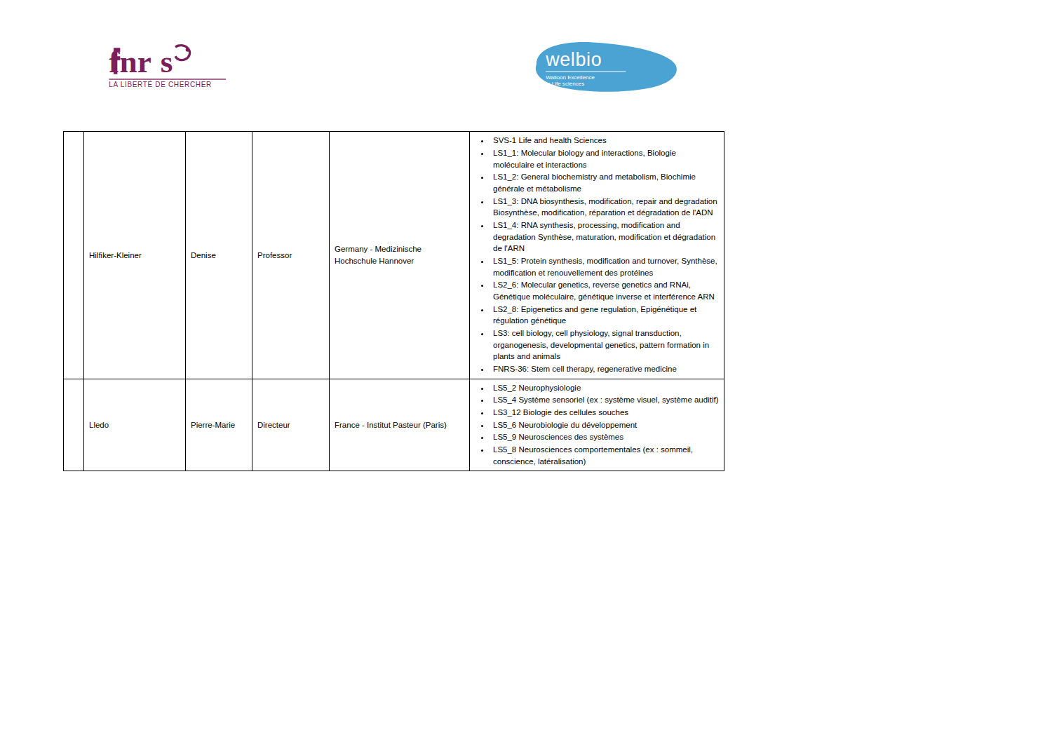fnr s LA LIBERTÉ DE CHERCHER
welbio Walloon Excellence in Life sciences
| | Hilfiker-Kleiner | Denise | Professor | Germany - Medizinische Hochschule Hannover | SVS-1 Life and health Sciences LS1_1: Molecular biology and interactions, Biologie moléculaire et interactions LS1_2: General biochemistry and metabolism, Biochimie générale et métabolisme LS1_3: DNA biosynthesis, modification, repair and degradation Biosynthèse, modification, réparation et dégradation de l'ADN LS1_4: RNA synthesis, processing, modification and degradation Synthèse, maturation, modification et dégradation de l'ARN LS1_5: Protein synthesis, modification and turnover, Synthèse, modification et renouvellement des protéines LS2_6: Molecular genetics, reverse genetics and RNAi, Génétique moléculaire, génétique inverse et interférence ARN LS2_8: Epigenetics and gene regulation, Epigénétique et régulation génétique LS3: cell biology, cell physiology, signal transduction, organogenesis, developmental genetics, pattern formation in plants and animals FNRS-36: Stem cell therapy, regenerative medicine |
| | Lledo | Pierre-Marie | Directeur | France - Institut Pasteur (Paris) | LS5_2 Neurophysiologie LS5_4 Système sensoriel (ex : système visuel, système auditif) LS3_12 Biologie des cellules souches LS5_6 Neurobiologie du développement LS5_9 Neurosciences des systèmes LS5_8 Neurosciences comportementales (ex : sommeil, conscience, latéralisation) |